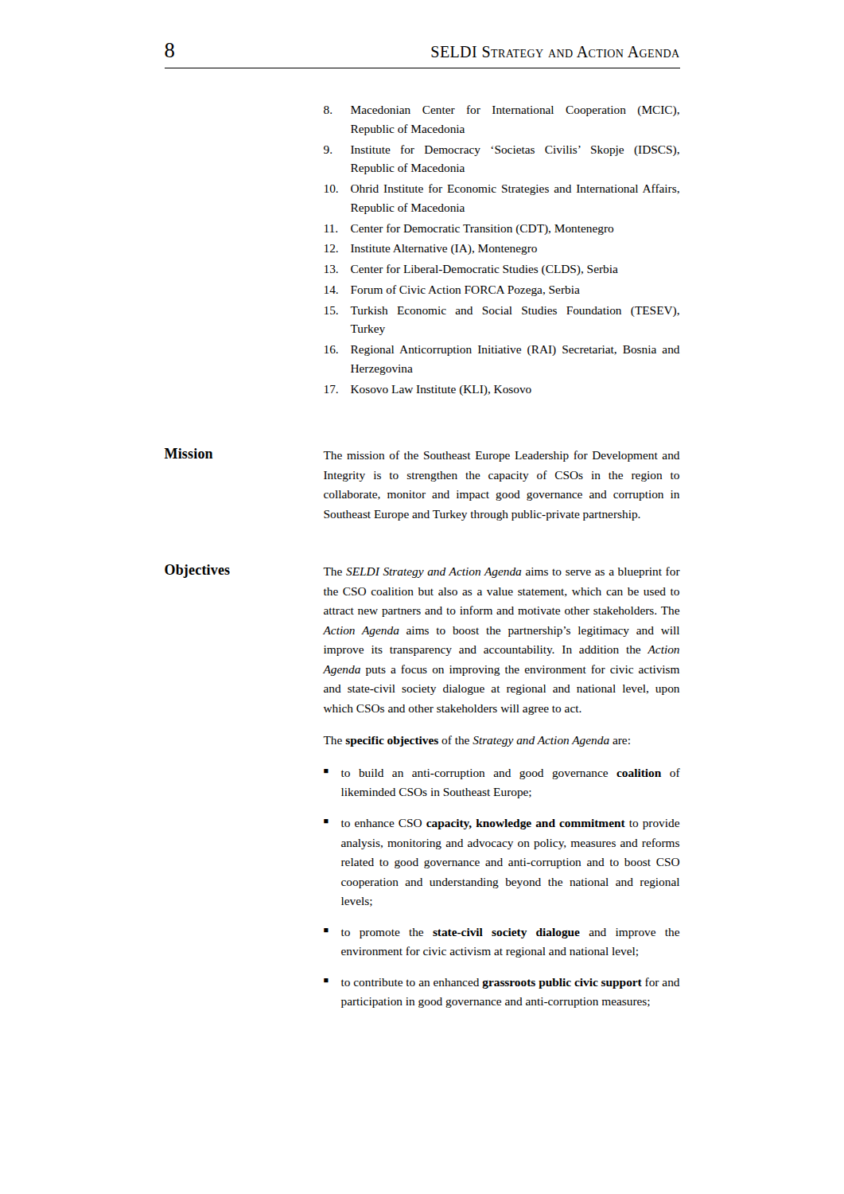8
SELDI Strategy and Action Agenda
8. Macedonian Center for International Cooperation (MCIC), Republic of Macedonia
9. Institute for Democracy ‘Societas Civilis’ Skopje (IDSCS), Republic of Macedonia
10. Ohrid Institute for Economic Strategies and International Affairs, Republic of Macedonia
11. Center for Democratic Transition (CDT), Montenegro
12. Institute Alternative (IA), Montenegro
13. Center for Liberal-Democratic Studies (CLDS), Serbia
14. Forum of Civic Action FORCA Pozega, Serbia
15. Turkish Economic and Social Studies Foundation (TESEV), Turkey
16. Regional Anticorruption Initiative (RAI) Secretariat, Bosnia and Herzegovina
17. Kosovo Law Institute (KLI), Kosovo
Mission
The mission of the Southeast Europe Leadership for Development and Integrity is to strengthen the capacity of CSOs in the region to collaborate, monitor and impact good governance and corruption in Southeast Europe and Turkey through public-private partnership.
Objectives
The SELDI Strategy and Action Agenda aims to serve as a blueprint for the CSO coalition but also as a value statement, which can be used to attract new partners and to inform and motivate other stakeholders. The Action Agenda aims to boost the partnership’s legitimacy and will improve its transparency and accountability. In addition the Action Agenda puts a focus on improving the environment for civic activism and state-civil society dialogue at regional and national level, upon which CSOs and other stakeholders will agree to act.
The specific objectives of the Strategy and Action Agenda are:
to build an anti-corruption and good governance coalition of likeminded CSOs in Southeast Europe;
to enhance CSO capacity, knowledge and commitment to provide analysis, monitoring and advocacy on policy, measures and reforms related to good governance and anti-corruption and to boost CSO cooperation and understanding beyond the national and regional levels;
to promote the state-civil society dialogue and improve the environment for civic activism at regional and national level;
to contribute to an enhanced grassroots public civic support for and participation in good governance and anti-corruption measures;